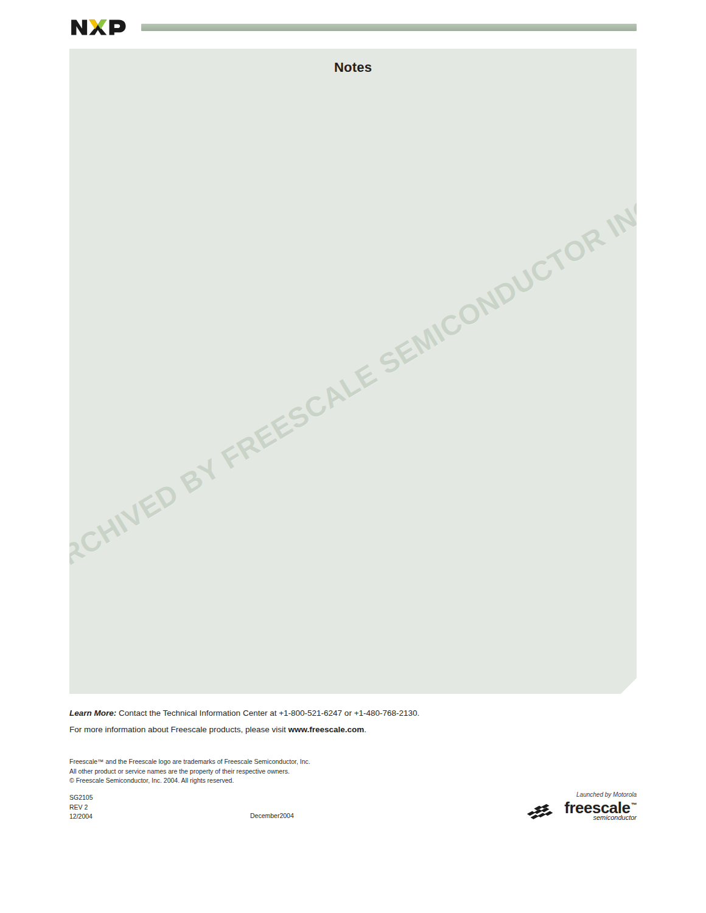Notes
ARCHIVED BY FREESCALE SEMICONDUCTOR INC.
Learn More: Contact the Technical Information Center at +1-800-521-6247 or +1-480-768-2130.
For more information about Freescale products, please visit www.freescale.com.
Freescale™ and the Freescale logo are trademarks of Freescale Semiconductor, Inc.
All other product or service names are the property of their respective owners.
© Freescale Semiconductor, Inc. 2004. All rights reserved.
SG2105
REV 2
12/2004
December2004
Launched by Motorola
freescale™
semiconductor